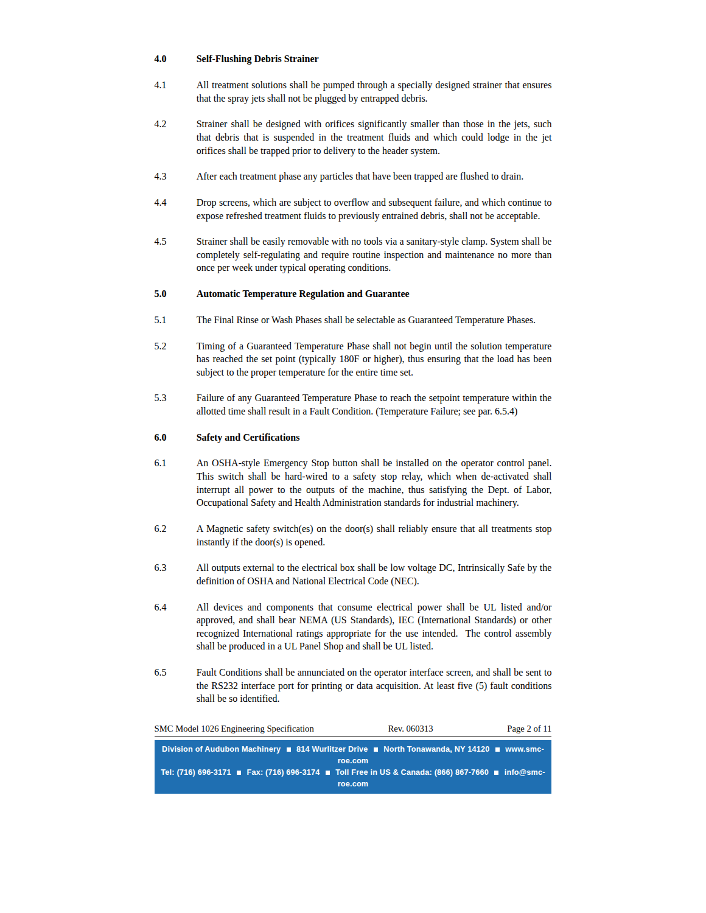4.0
Self-Flushing Debris Strainer
4.1
All treatment solutions shall be pumped through a specially designed strainer that ensures that the spray jets shall not be plugged by entrapped debris.
4.2
Strainer shall be designed with orifices significantly smaller than those in the jets, such that debris that is suspended in the treatment fluids and which could lodge in the jet orifices shall be trapped prior to delivery to the header system.
4.3
After each treatment phase any particles that have been trapped are flushed to drain.
4.4
Drop screens, which are subject to overflow and subsequent failure, and which continue to expose refreshed treatment fluids to previously entrained debris, shall not be acceptable.
4.5
Strainer shall be easily removable with no tools via a sanitary-style clamp. System shall be completely self-regulating and require routine inspection and maintenance no more than once per week under typical operating conditions.
5.0
Automatic Temperature Regulation and Guarantee
5.1
The Final Rinse or Wash Phases shall be selectable as Guaranteed Temperature Phases.
5.2
Timing of a Guaranteed Temperature Phase shall not begin until the solution temperature has reached the set point (typically 180F or higher), thus ensuring that the load has been subject to the proper temperature for the entire time set.
5.3
Failure of any Guaranteed Temperature Phase to reach the setpoint temperature within the allotted time shall result in a Fault Condition. (Temperature Failure; see par. 6.5.4)
6.0
Safety and Certifications
6.1
An OSHA-style Emergency Stop button shall be installed on the operator control panel. This switch shall be hard-wired to a safety stop relay, which when de-activated shall interrupt all power to the outputs of the machine, thus satisfying the Dept. of Labor, Occupational Safety and Health Administration standards for industrial machinery.
6.2
A Magnetic safety switch(es) on the door(s) shall reliably ensure that all treatments stop instantly if the door(s) is opened.
6.3
All outputs external to the electrical box shall be low voltage DC, Intrinsically Safe by the definition of OSHA and National Electrical Code (NEC).
6.4
All devices and components that consume electrical power shall be UL listed and/or approved, and shall bear NEMA (US Standards), IEC (International Standards) or other recognized International ratings appropriate for the use intended. The control assembly shall be produced in a UL Panel Shop and shall be UL listed.
6.5
Fault Conditions shall be annunciated on the operator interface screen, and shall be sent to the RS232 interface port for printing or data acquisition. At least five (5) fault conditions shall be so identified.
SMC Model 1026 Engineering Specification
Rev. 060313
Page 2 of 11
Division of Audubon Machinery 814 Wurlitzer Drive North Tonawanda, NY 14120 www.smc-roe.com
Tel: (716) 696-3171 Fax: (716) 696-3174 Toll Free in US & Canada: (866) 867-7660 info@smc-roe.com